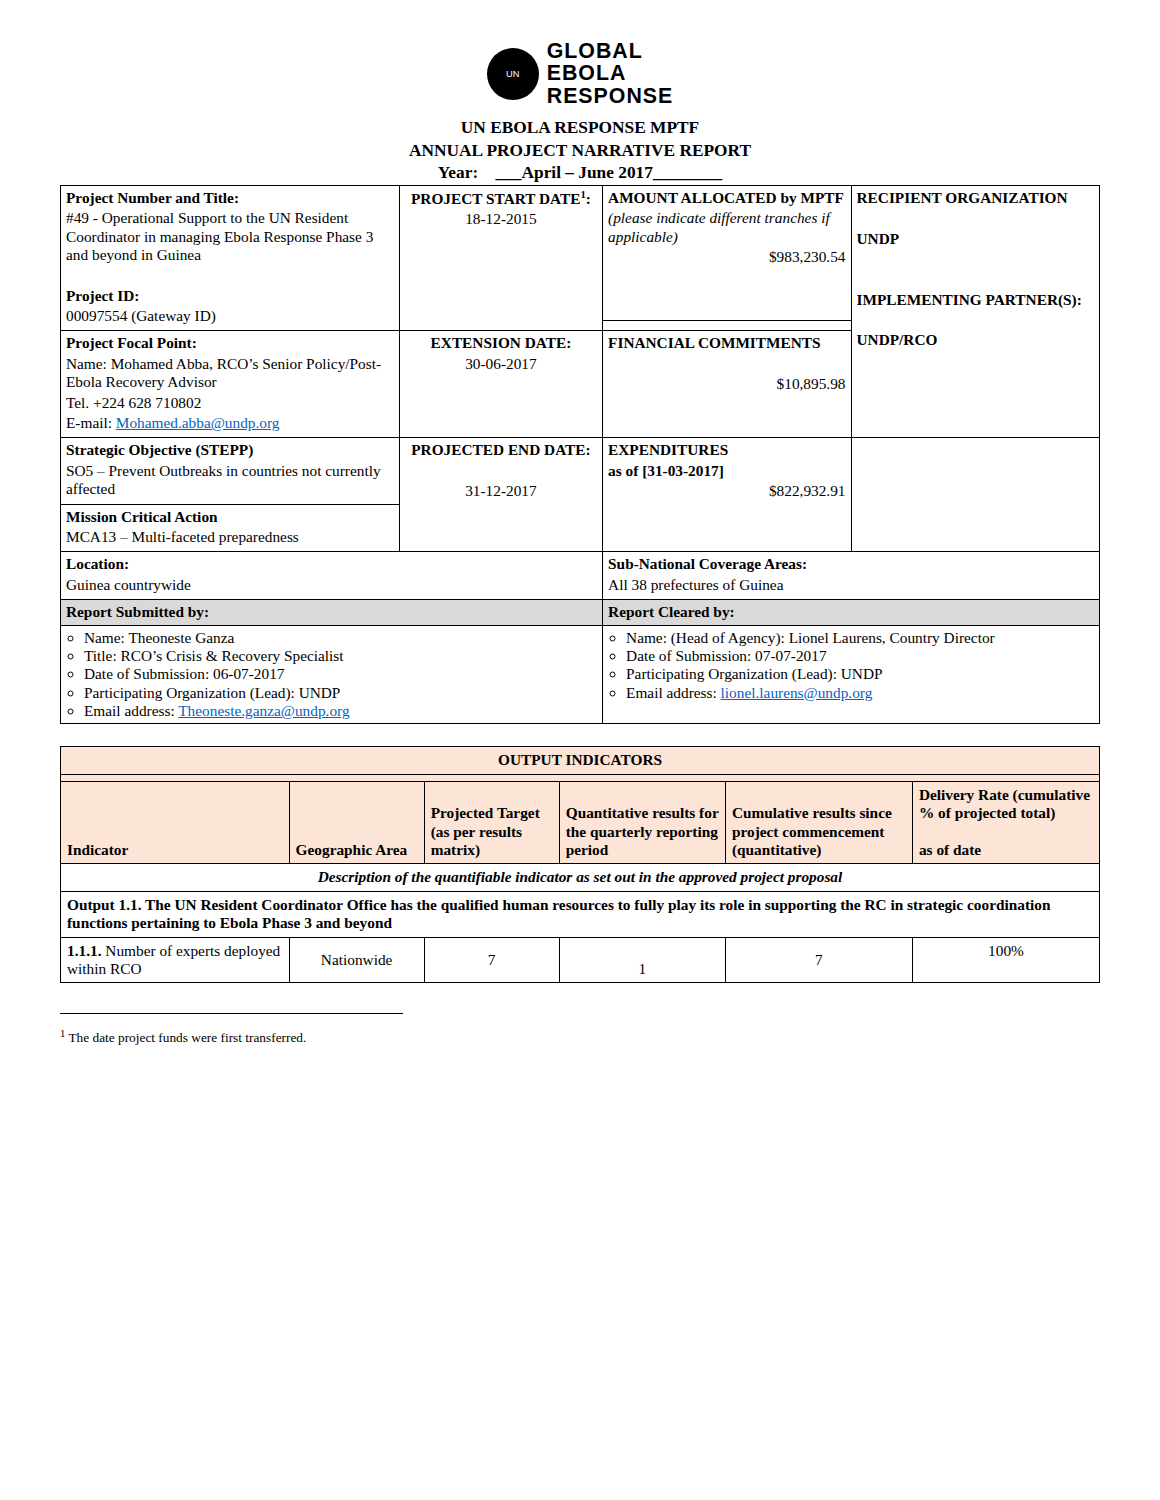UN GLOBAL
EBOLA
RESPONSE
UN EBOLA RESPONSE MPTF ANNUAL PROJECT NARRATIVE REPORT Year: ___April – June 2017________
| Project Number and Title: #49 - Operational Support to the UN Resident Coordinator in managing Ebola Response Phase 3 and beyond in Guinea Project ID: 00097554 (Gateway ID) | PROJECT START DATE 1 : 18-12-2015 | AMOUNT ALLOCATED by MPTF (please indicate different tranches if applicable) $983,230.54 | RECIPIENT ORGANIZATION UNDP IMPLEMENTING PARTNER(S): UNDP/RCO |
| Project Focal Point: Name: Mohamed Abba, RCO’s Senior Policy/Post-Ebola Recovery Advisor Tel. +224 628 710802 E-mail: Mohamed.abba@undp.org | EXTENSION DATE: 30-06-2017 | FINANCIAL COMMITMENTS $10,895.98 |
| Strategic Objective (STEPP) SO5 – Prevent Outbreaks in countries not currently affected | PROJECTED END DATE: 31-12-2017 | EXPENDITURES as of [31-03-2017] $822,932.91 | |
| Mission Critical Action MCA13 – Multi-faceted preparedness |
| Location: Guinea countrywide | Sub-National Coverage Areas: All 38 prefectures of Guinea |
| Report Submitted by: | Report Cleared by: |
| Name: Theoneste Ganza Title: RCO’s Crisis & Recovery Specialist Date of Submission: 06-07-2017 Participating Organization (Lead): UNDP Email address: Theoneste.ganza@undp.org | Name: (Head of Agency): Lionel Laurens, Country Director Date of Submission: 07-07-2017 Participating Organization (Lead): UNDP Email address: lionel.laurens@undp.org |
| OUTPUT INDICATORS |
| Indicator | Geographic Area | Projected Target (as per results matrix) | Quantitative results for the quarterly reporting period | Cumulative results since project commencement (quantitative) | Delivery Rate (cumulative % of projected total) as of date |
| Description of the quantifiable indicator as set out in the approved project proposal |
| Output 1.1. The UN Resident Coordinator Office has the qualified human resources to fully play its role in supporting the RC in strategic coordination functions pertaining to Ebola Phase 3 and beyond |
| 1.1.1. Number of experts deployed within RCO | Nationwide | 7 | 1 | 7 | 100% |
1 The date project funds were first transferred.